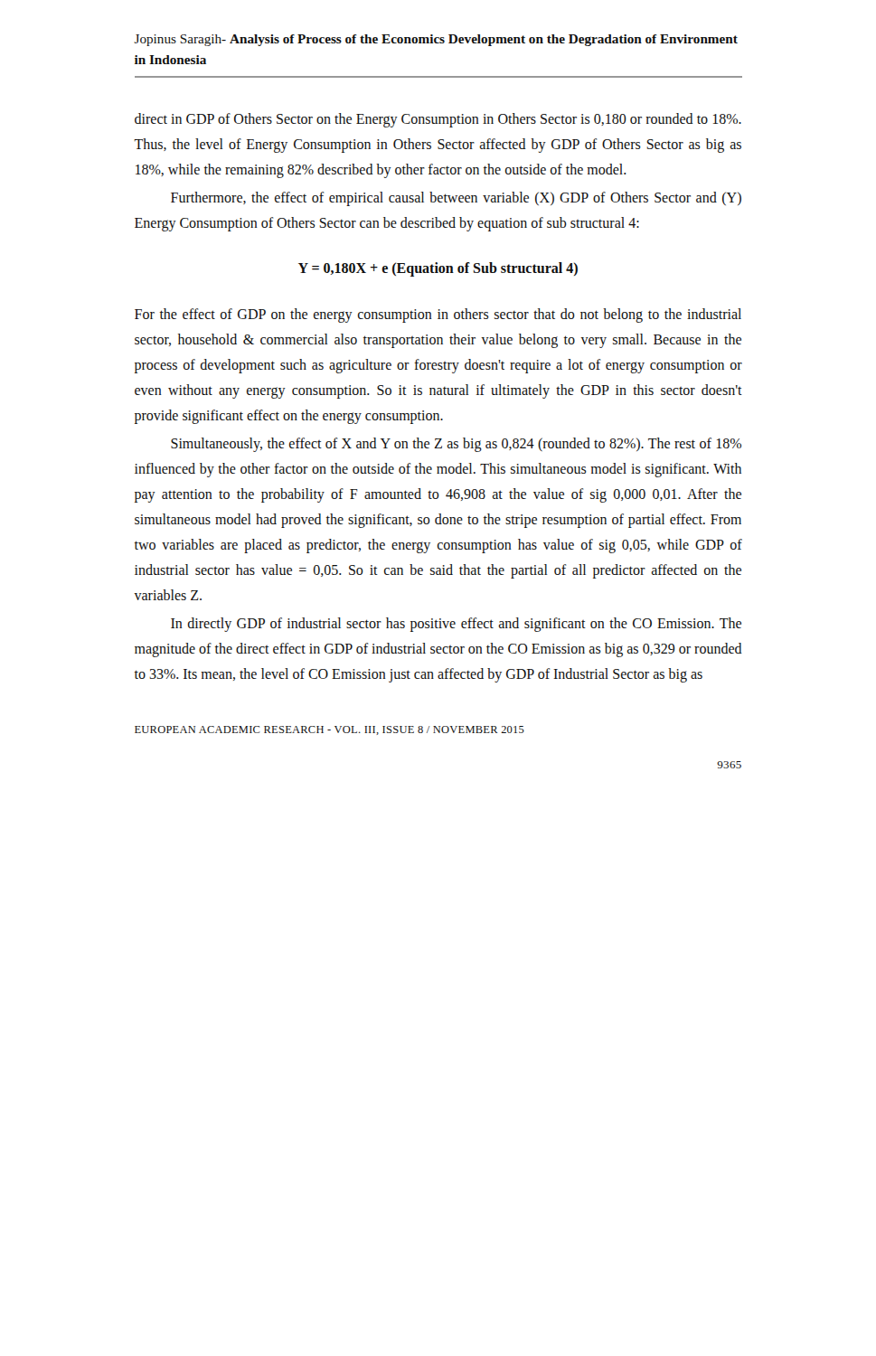Jopinus Saragih- Analysis of Process of the Economics Development on the Degradation of Environment in Indonesia
direct in GDP of Others Sector on the Energy Consumption in Others Sector is 0,180 or rounded to 18%. Thus, the level of Energy Consumption in Others Sector affected by GDP of Others Sector as big as 18%, while the remaining 82% described by other factor on the outside of the model.
Furthermore, the effect of empirical causal between variable (X) GDP of Others Sector and (Y) Energy Consumption of Others Sector can be described by equation of sub structural 4:
Y = 0,180X + e (Equation of Sub structural 4)
For the effect of GDP on the energy consumption in others sector that do not belong to the industrial sector, household & commercial also transportation their value belong to very small. Because in the process of development such as agriculture or forestry doesn't require a lot of energy consumption or even without any energy consumption. So it is natural if ultimately the GDP in this sector doesn't provide significant effect on the energy consumption.
Simultaneously, the effect of X and Y on the Z as big as 0,824 (rounded to 82%). The rest of 18% influenced by the other factor on the outside of the model. This simultaneous model is significant. With pay attention to the probability of F amounted to 46,908 at the value of sig 0,000 0,01. After the simultaneous model had proved the significant, so done to the stripe resumption of partial effect. From two variables are placed as predictor, the energy consumption has value of sig 0,05, while GDP of industrial sector has value = 0,05. So it can be said that the partial of all predictor affected on the variables Z.
In directly GDP of industrial sector has positive effect and significant on the CO Emission. The magnitude of the direct effect in GDP of industrial sector on the CO Emission as big as 0,329 or rounded to 33%. Its mean, the level of CO Emission just can affected by GDP of Industrial Sector as big as
European Academic Research - Vol. III, Issue 8 / November 2015
9365